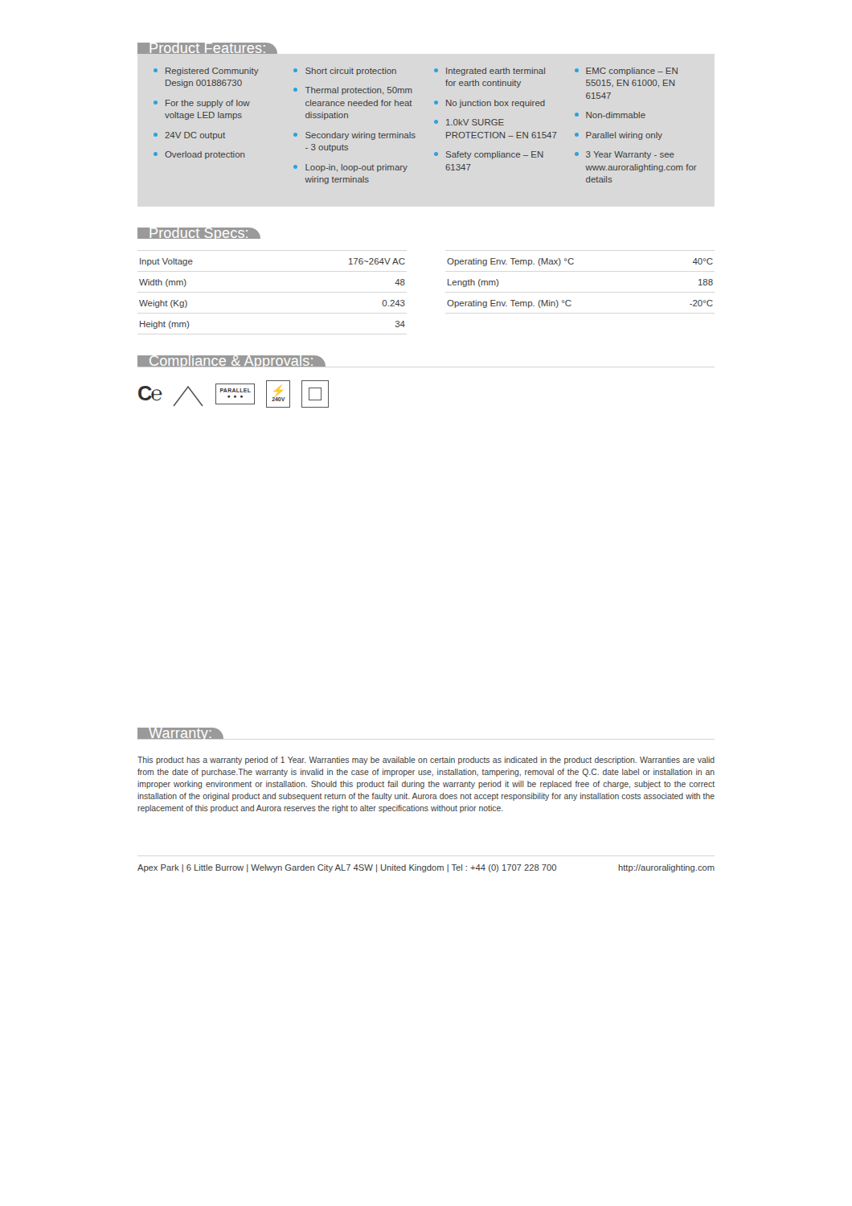Product Features:
Registered Community Design 001886730
For the supply of low voltage LED lamps
24V DC output
Overload protection
Short circuit protection
Thermal protection, 50mm clearance needed for heat dissipation
Secondary wiring terminals - 3 outputs
Loop-in, loop-out primary wiring terminals
Integrated earth terminal for earth continuity
No junction box required
1.0kV SURGE PROTECTION – EN 61547
Safety compliance – EN 61347
EMC compliance – EN 55015, EN 61000, EN 61547
Non-dimmable
Parallel wiring only
3 Year Warranty - see www.auroralighting.com for details
Product Specs:
| Input Voltage | 176~264V AC |
| Width (mm) | 48 |
| Weight (Kg) | 0.243 |
| Height (mm) | 34 |
| Operating Env. Temp. (Max) °C | 40°C |
| Length (mm) | 188 |
| Operating Env. Temp. (Min) °C | -20°C |
Compliance & Approvals:
C℮
PARALLEL ● ● ●
⚡ 240V
Warranty:
This product has a warranty period of 1 Year. Warranties may be available on certain products as indicated in the product description. Warranties are valid from the date of purchase.The warranty is invalid in the case of improper use, installation, tampering, removal of the Q.C. date label or installation in an improper working environment or installation. Should this product fail during the warranty period it will be replaced free of charge, subject to the correct installation of the original product and subsequent return of the faulty unit. Aurora does not accept responsibility for any installation costs associated with the replacement of this product and Aurora reserves the right to alter specifications without prior notice.
Apex Park | 6 Little Burrow | Welwyn Garden City AL7 4SW | United Kingdom | Tel : +44 (0) 1707 228 700
http://auroralighting.com